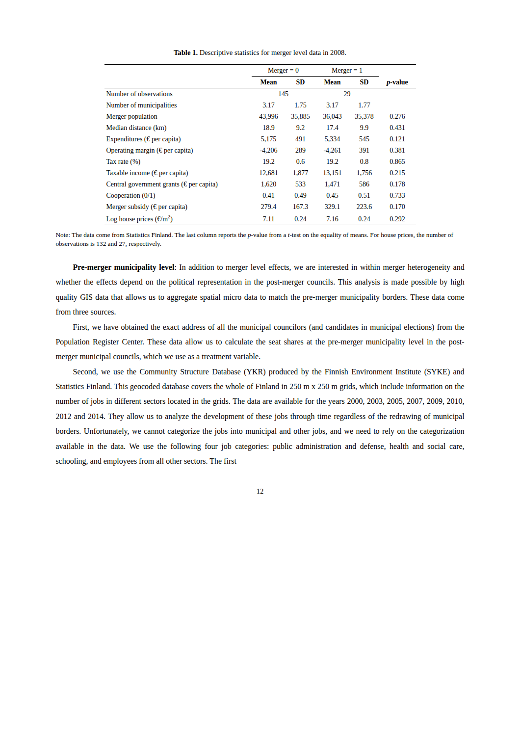Table 1. Descriptive statistics for merger level data in 2008.
| | Merger = 0 | Merger = 1 | |
| --- | --- | --- | --- |
| | Mean | SD | Mean | SD | p -value |
| Number of observations | 145 | 29 | |
| Number of municipalities | 3.17 | 1.75 | 3.17 | 1.77 | |
| Merger population | 43,996 | 35,885 | 36,043 | 35,378 | 0.276 |
| Median distance (km) | 18.9 | 9.2 | 17.4 | 9.9 | 0.431 |
| Expenditures (€ per capita) | 5,175 | 491 | 5,334 | 545 | 0.121 |
| Operating margin (€ per capita) | -4,206 | 289 | -4,261 | 391 | 0.381 |
| Tax rate (%) | 19.2 | 0.6 | 19.2 | 0.8 | 0.865 |
| Taxable income (€ per capita) | 12,681 | 1,877 | 13,151 | 1,756 | 0.215 |
| Central government grants (€ per capita) | 1,620 | 533 | 1,471 | 586 | 0.178 |
| Cooperation (0/1) | 0.41 | 0.49 | 0.45 | 0.51 | 0.733 |
| Merger subsidy (€ per capita) | 279.4 | 167.3 | 329.1 | 223.6 | 0.170 |
| Log house prices (€/m 2 ) | 7.11 | 0.24 | 7.16 | 0.24 | 0.292 |
Note: The data come from Statistics Finland. The last column reports the p-value from a t-test on the equality of means. For house prices, the number of observations is 132 and 27, respectively.
Pre-merger municipality level: In addition to merger level effects, we are interested in within merger heterogeneity and whether the effects depend on the political representation in the post-merger councils. This analysis is made possible by high quality GIS data that allows us to aggregate spatial micro data to match the pre-merger municipality borders. These data come from three sources.
First, we have obtained the exact address of all the municipal councilors (and candidates in municipal elections) from the Population Register Center. These data allow us to calculate the seat shares at the pre-merger municipality level in the post-merger municipal councils, which we use as a treatment variable.
Second, we use the Community Structure Database (YKR) produced by the Finnish Environment Institute (SYKE) and Statistics Finland. This geocoded database covers the whole of Finland in 250 m x 250 m grids, which include information on the number of jobs in different sectors located in the grids. The data are available for the years 2000, 2003, 2005, 2007, 2009, 2010, 2012 and 2014. They allow us to analyze the development of these jobs through time regardless of the redrawing of municipal borders. Unfortunately, we cannot categorize the jobs into municipal and other jobs, and we need to rely on the categorization available in the data. We use the following four job categories: public administration and defense, health and social care, schooling, and employees from all other sectors. The first
12